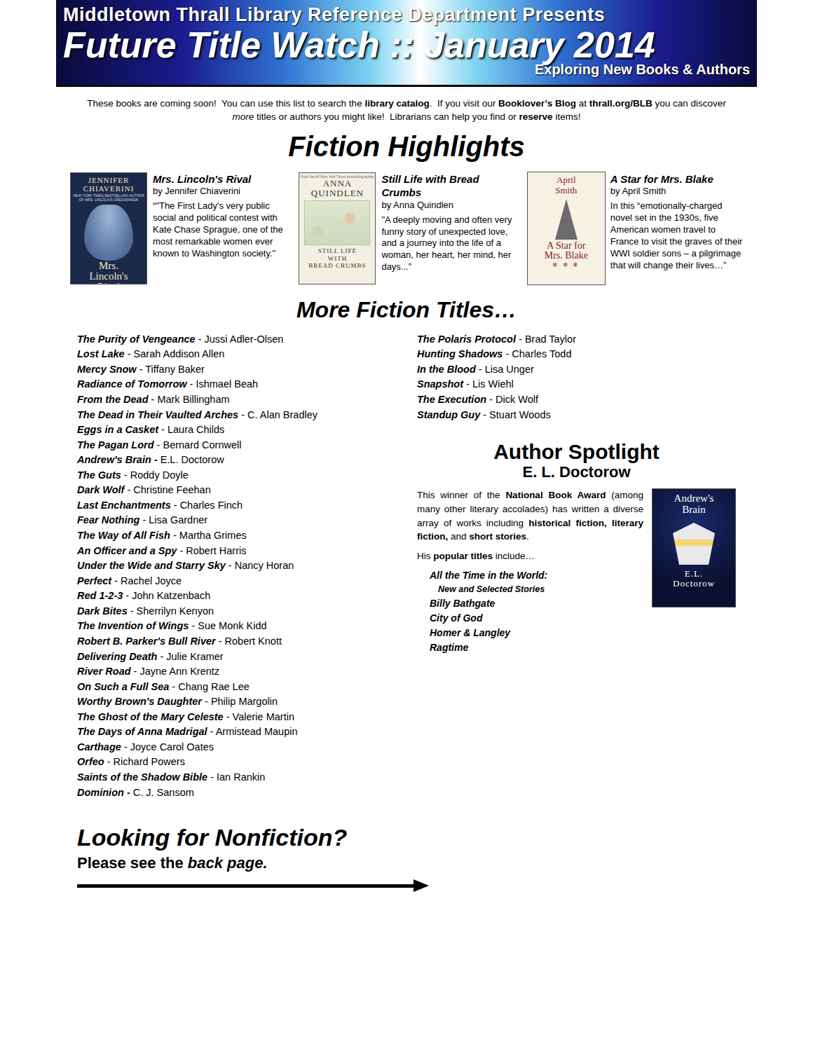Middletown Thrall Library Reference Department Presents
Future Title Watch :: January 2014
Exploring New Books & Authors
These books are coming soon! You can use this list to search the library catalog. If you visit our Booklover’s Blog at thrall.org/BLB you can discover more titles or authors you might like! Librarians can help you find or reserve items!
Fiction Highlights
JENNIFER
CHIAVERINI
NEW YORK TIMES BESTSELLING AUTHOR OF MRS. LINCOLN'S DRESSMAKER
Mrs.
Lincoln's
Rival
Mrs. Lincoln's Rival by Jennifer Chiaverini “"The First Lady's very public social and political contest with Kate Chase Sprague, one of the most remarkable women ever known to Washington society."
From the #1 New York Times bestselling author
ANNA
QUINDLEN
STILL LIFE
WITH
BREAD CRUMBS
Still Life with Bread Crumbs by Anna Quindlen "A deeply moving and often very funny story of unexpected love, and a journey into the life of a woman, her heart, her mind, her days...”
April
Smith
A Star for
Mrs. Blake
❄ ❄ ❄
A Star for Mrs. Blake by April Smith In this “emotionally-charged novel set in the 1930s, five American women travel to France to visit the graves of their WWI soldier sons – a pilgrimage that will change their lives…”
More Fiction Titles…
The Purity of Vengeance - Jussi Adler-Olsen
Lost Lake - Sarah Addison Allen
Mercy Snow - Tiffany Baker
Radiance of Tomorrow - Ishmael Beah
From the Dead - Mark Billingham
The Dead in Their Vaulted Arches - C. Alan Bradley
Eggs in a Casket - Laura Childs
The Pagan Lord - Bernard Cornwell
Andrew's Brain - E.L. Doctorow
The Guts - Roddy Doyle
Dark Wolf - Christine Feehan
Last Enchantments - Charles Finch
Fear Nothing - Lisa Gardner
The Way of All Fish - Martha Grimes
An Officer and a Spy - Robert Harris
Under the Wide and Starry Sky - Nancy Horan
Perfect - Rachel Joyce
Red 1-2-3 - John Katzenbach
Dark Bites - Sherrilyn Kenyon
The Invention of Wings - Sue Monk Kidd
Robert B. Parker's Bull River - Robert Knott
Delivering Death - Julie Kramer
River Road - Jayne Ann Krentz
On Such a Full Sea - Chang Rae Lee
Worthy Brown's Daughter - Philip Margolin
The Ghost of the Mary Celeste - Valerie Martin
The Days of Anna Madrigal - Armistead Maupin
Carthage - Joyce Carol Oates
Orfeo - Richard Powers
Saints of the Shadow Bible - Ian Rankin
Dominion - C. J. Sansom
The Polaris Protocol - Brad Taylor
Hunting Shadows - Charles Todd
In the Blood - Lisa Unger
Snapshot - Lis Wiehl
The Execution - Dick Wolf
Standup Guy - Stuart Woods
Author Spotlight
E. L. Doctorow
This winner of the National Book Award (among many other literary accolades) has written a diverse array of works including historical fiction, literary fiction, and short stories.
His popular titles include…
All the Time in the World: New and Selected Stories
Billy Bathgate
City of God
Homer & Langley
Ragtime
Andrew's
Brain
E.L.
Doctorow
Looking for Nonfiction?
Please see the back page.